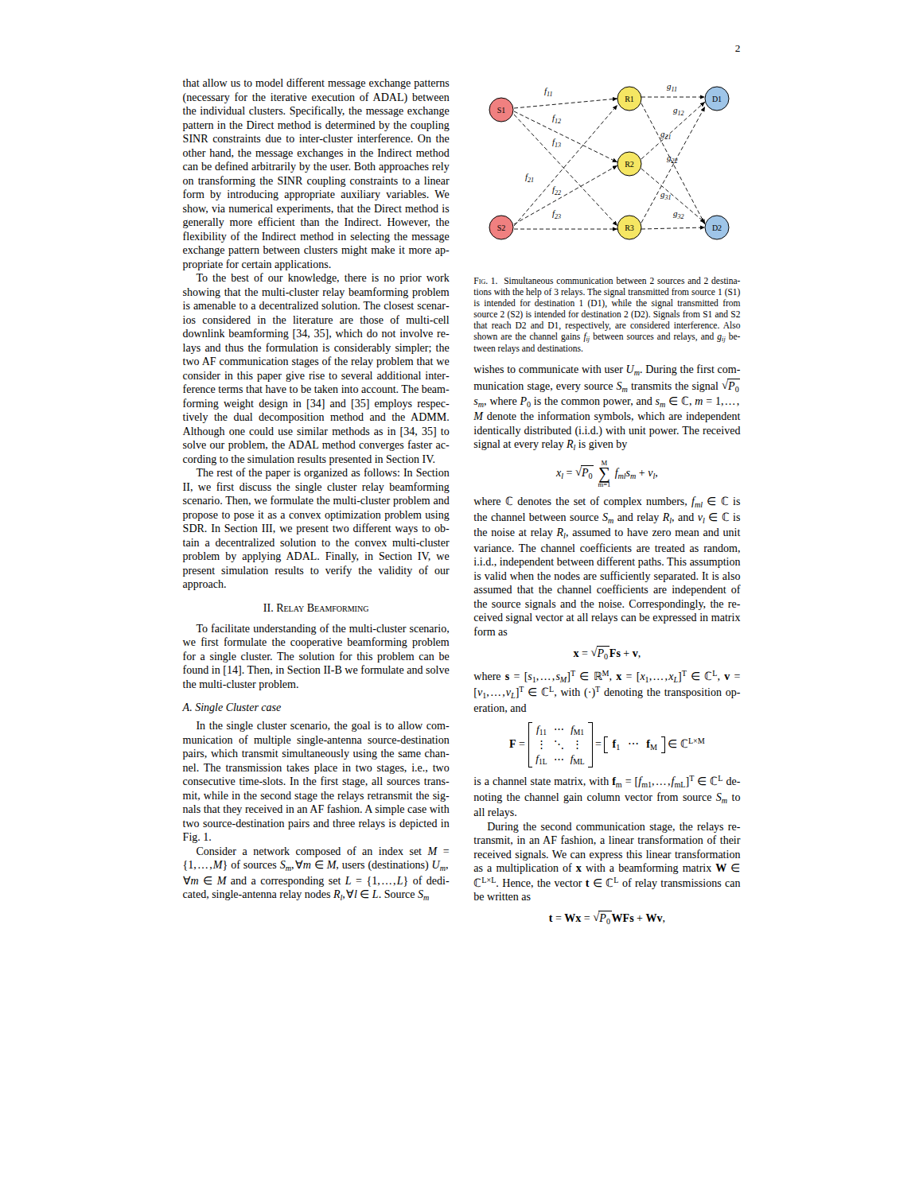2
that allow us to model different message exchange patterns (necessary for the iterative execution of ADAL) between the individual clusters. Specifically, the message exchange pattern in the Direct method is determined by the coupling SINR constraints due to inter-cluster interference. On the other hand, the message exchanges in the Indirect method can be defined arbitrarily by the user. Both approaches rely on transforming the SINR coupling constraints to a linear form by introducing appropriate auxiliary variables. We show, via numerical experiments, that the Direct method is generally more efficient than the Indirect. However, the flexibility of the Indirect method in selecting the message exchange pattern between clusters might make it more appropriate for certain applications.
To the best of our knowledge, there is no prior work showing that the multi-cluster relay beamforming problem is amenable to a decentralized solution. The closest scenarios considered in the literature are those of multi-cell downlink beamforming [34, 35], which do not involve relays and thus the formulation is considerably simpler; the two AF communication stages of the relay problem that we consider in this paper give rise to several additional interference terms that have to be taken into account. The beamforming weight design in [34] and [35] employs respectively the dual decomposition method and the ADMM. Although one could use similar methods as in [34, 35] to solve our problem, the ADAL method converges faster according to the simulation results presented in Section IV.
The rest of the paper is organized as follows: In Section II, we first discuss the single cluster relay beamforming scenario. Then, we formulate the multi-cluster problem and propose to pose it as a convex optimization problem using SDR. In Section III, we present two different ways to obtain a decentralized solution to the convex multi-cluster problem by applying ADAL. Finally, in Section IV, we present simulation results to verify the validity of our approach.
II. Relay Beamforming
To facilitate understanding of the multi-cluster scenario, we first formulate the cooperative beamforming problem for a single cluster. The solution for this problem can be found in [14]. Then, in Section II-B we formulate and solve the multi-cluster problem.
A. Single Cluster case
In the single cluster scenario, the goal is to allow communication of multiple single-antenna source-destination pairs, which transmit simultaneously using the same channel. The transmission takes place in two stages, i.e., two consecutive time-slots. In the first stage, all sources transmit, while in the second stage the relays retransmit the signals that they received in an AF fashion. A simple case with two source-destination pairs and three relays is depicted in Fig. 1.
Consider a network composed of an index set M = {1, … , M} of sources Sm, ∀m ∈ M, users (destinations) Um, ∀m ∈ M and a corresponding set L = {1, … , L} of dedicated, single-antenna relay nodes Rl, ∀l ∈ L. Source Sm
S1 S2 R1 R2 R3 D1 D2 f11 f12 f13 f21 f22 f23 g11 g12 g21 g22 g31 g32
Fig. 1. Simultaneous communication between 2 sources and 2 destinations with the help of 3 relays. The signal transmitted from source 1 (S1) is intended for destination 1 (D1), while the signal transmitted from source 2 (S2) is intended for destination 2 (D2). Signals from S1 and S2 that reach D2 and D1, respectively, are considered interference. Also shown are the channel gains fij between sources and relays, and gij between relays and destinations.
wishes to communicate with user Um. During the first communication stage, every source Sm transmits the signal P0 sm, where P0 is the common power, and sm ∈ ℂ, m = 1, … , M denote the information symbols, which are independent identically distributed (i.i.d.) with unit power. The received signal at every relay Rl is given by
xl = P0 M∑m=1 fmlsm + vl,
where ℂ denotes the set of complex numbers, fml ∈ ℂ is the channel between source Sm and relay Rl, and vl ∈ ℂ is the noise at relay Rl, assumed to have zero mean and unit variance. The channel coefficients are treated as random, i.i.d., independent between different paths. This assumption is valid when the nodes are sufficiently separated. It is also assumed that the channel coefficients are independent of the source signals and the noise. Correspondingly, the received signal vector at all relays can be expressed in matrix form as
x = P0 Fs + v,
where s = [s1, … , sM]T ∈ ℝM, x = [x1, … , xL]T ∈ ℂL, v = [v1, … , vL]T ∈ ℂL, with (·)T denoting the transposition operation, and
F =
| f 11 | ⋯ | f M1 |
| ⋮ | ⋱ | ⋮ |
| f 1L | ⋯ | f ML |
=
| f 1 | ⋯ | f M |
∈ ℂL×M
is a channel state matrix, with fm = [fm1, … , fmL]T ∈ ℂL denoting the channel gain column vector from source Sm to all relays.
During the second communication stage, the relays retransmit, in an AF fashion, a linear transformation of their received signals. We can express this linear transformation as a multiplication of x with a beamforming matrix W ∈ ℂL×L. Hence, the vector t ∈ ℂL of relay transmissions can be written as
t = Wx = P0 WFs + Wv,